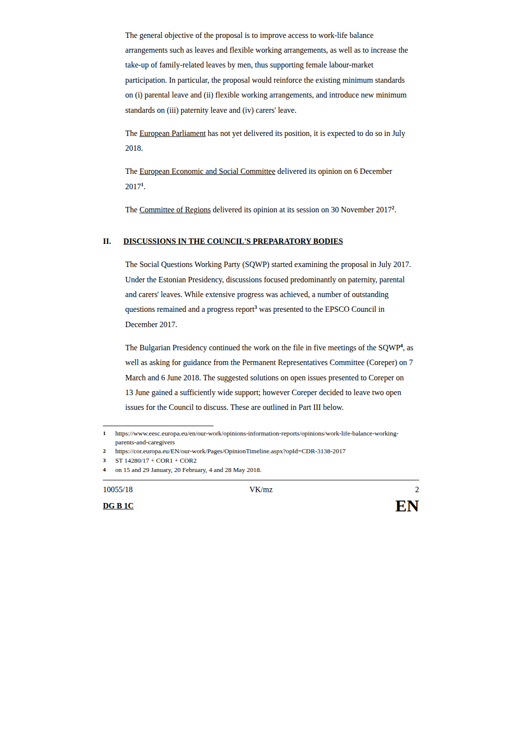The general objective of the proposal is to improve access to work-life balance arrangements such as leaves and flexible working arrangements, as well as to increase the take-up of family-related leaves by men, thus supporting female labour-market participation. In particular, the proposal would reinforce the existing minimum standards on (i) parental leave and (ii) flexible working arrangements, and introduce new minimum standards on (iii) paternity leave and (iv) carers' leave.
The European Parliament has not yet delivered its position, it is expected to do so in July 2018.
The European Economic and Social Committee delivered its opinion on 6 December 20171.
The Committee of Regions delivered its opinion at its session on 30 November 20172.
II. Discussions in the Council's preparatory bodies
The Social Questions Working Party (SQWP) started examining the proposal in July 2017. Under the Estonian Presidency, discussions focused predominantly on paternity, parental and carers' leaves. While extensive progress was achieved, a number of outstanding questions remained and a progress report3 was presented to the EPSCO Council in December 2017.
The Bulgarian Presidency continued the work on the file in five meetings of the SQWP4, as well as asking for guidance from the Permanent Representatives Committee (Coreper) on 7 March and 6 June 2018. The suggested solutions on open issues presented to Coreper on 13 June gained a sufficiently wide support; however Coreper decided to leave two open issues for the Council to discuss. These are outlined in Part III below.
1 https://www.eesc.europa.eu/en/our-work/opinions-information-reports/opinions/work-life-balance-working-parents-and-caregivers
2 https://cor.europa.eu/EN/our-work/Pages/OpinionTimeline.aspx?opId=CDR-3138-2017
3 ST 14280/17 + COR1 + COR2
4 on 15 and 29 January, 20 February, 4 and 28 May 2018.
10055/18 VK/mz 2
DG B 1C EN